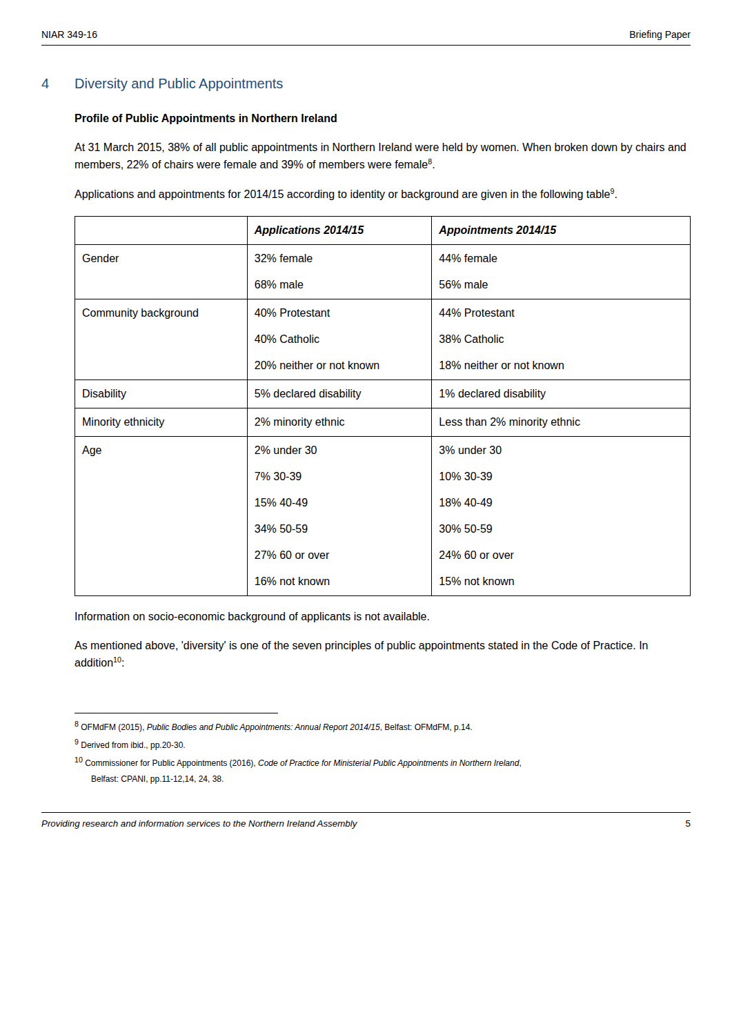NIAR 349-16 Briefing Paper
4 Diversity and Public Appointments
Profile of Public Appointments in Northern Ireland
At 31 March 2015, 38% of all public appointments in Northern Ireland were held by women. When broken down by chairs and members, 22% of chairs were female and 39% of members were female8.
Applications and appointments for 2014/15 according to identity or background are given in the following table9.
| | Applications 2014/15 | Appointments 2014/15 |
| Gender | 32% female 68% male | 44% female 56% male |
| Community background | 40% Protestant 40% Catholic 20% neither or not known | 44% Protestant 38% Catholic 18% neither or not known |
| Disability | 5% declared disability | 1% declared disability |
| Minority ethnicity | 2% minority ethnic | Less than 2% minority ethnic |
| Age | 2% under 30 7% 30-39 15% 40-49 34% 50-59 27% 60 or over 16% not known | 3% under 30 10% 30-39 18% 40-49 30% 50-59 24% 60 or over 15% not known |
Information on socio-economic background of applicants is not available.
As mentioned above, 'diversity' is one of the seven principles of public appointments stated in the Code of Practice. In addition10:
8 OFMdFM (2015), Public Bodies and Public Appointments: Annual Report 2014/15, Belfast: OFMdFM, p.14.
9 Derived from ibid., pp.20-30.
10 Commissioner for Public Appointments (2016), Code of Practice for Ministerial Public Appointments in Northern Ireland,
Belfast: CPANI, pp.11-12,14, 24, 38.
Providing research and information services to the Northern Ireland Assembly 5